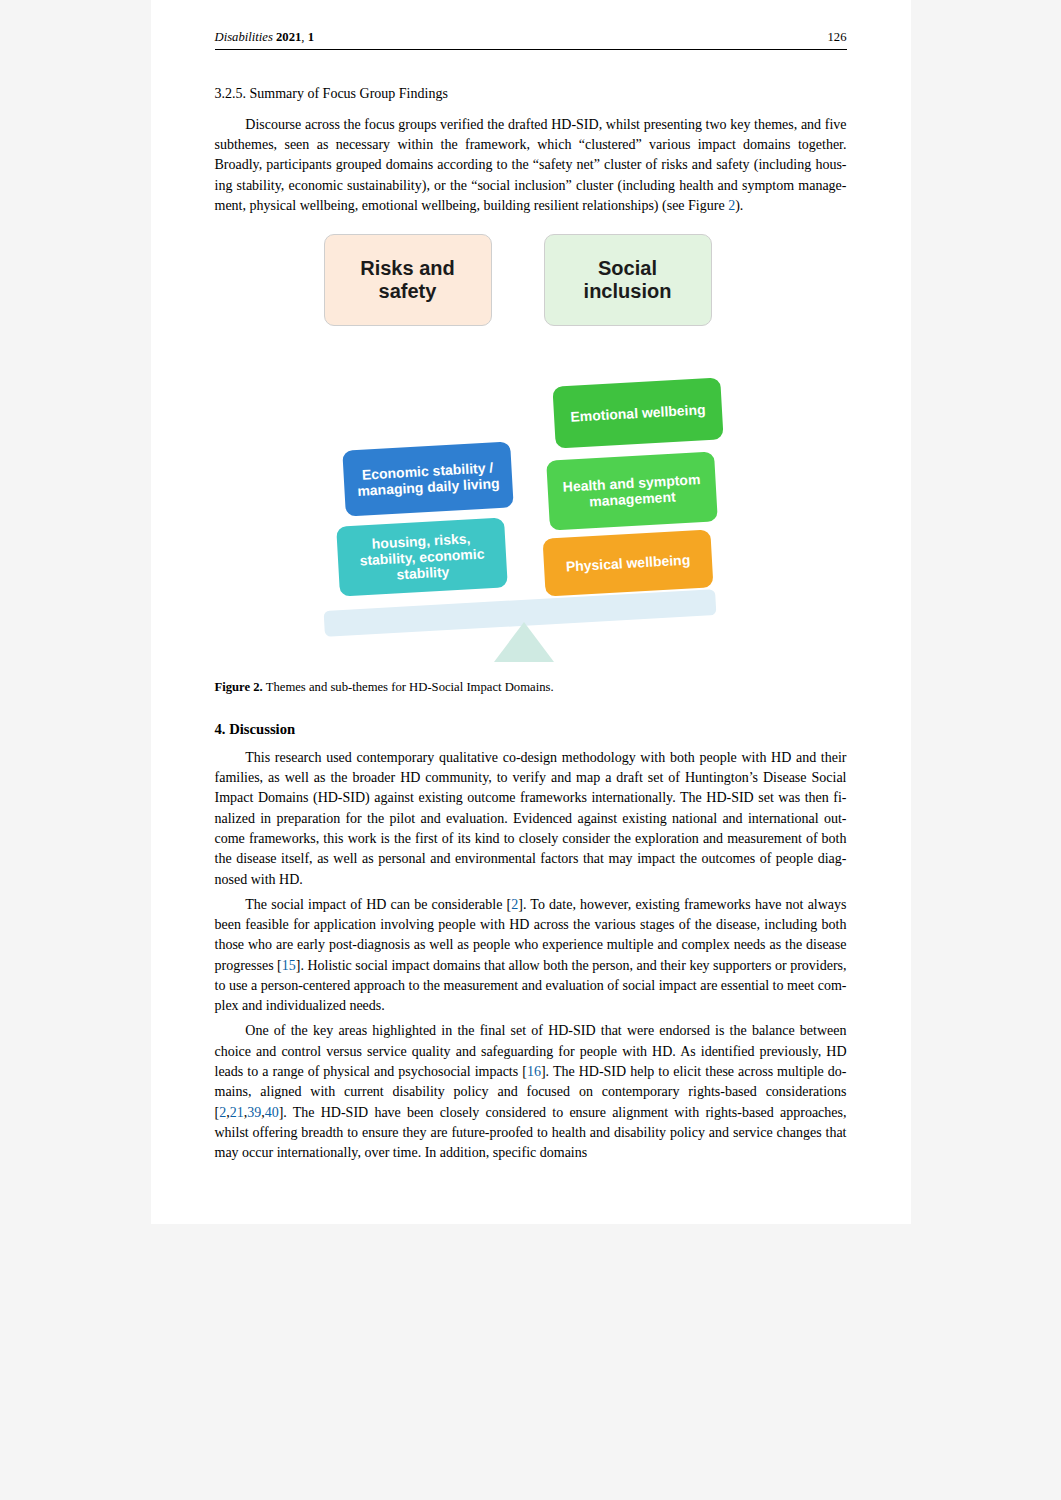Disabilities 2021, 1
126
3.2.5. Summary of Focus Group Findings
Discourse across the focus groups verified the drafted HD-SID, whilst presenting two key themes, and five subthemes, seen as necessary within the framework, which “clustered” various impact domains together. Broadly, participants grouped domains according to the “safety net” cluster of risks and safety (including housing stability, economic sustainability), or the “social inclusion” cluster (including health and symptom management, physical wellbeing, emotional wellbeing, building resilient relationships) (see Figure 2).
Risks and
safety
Social
inclusion
Emotional wellbeing
Health and symptom
management
Physical wellbeing
Economic stability /
managing daily living
housing, risks,
stability, economic
stability
Figure 2. Themes and sub-themes for HD-Social Impact Domains.
4. Discussion
This research used contemporary qualitative co-design methodology with both people with HD and their families, as well as the broader HD community, to verify and map a draft set of Huntington’s Disease Social Impact Domains (HD-SID) against existing outcome frameworks internationally. The HD-SID set was then finalized in preparation for the pilot and evaluation. Evidenced against existing national and international outcome frameworks, this work is the first of its kind to closely consider the exploration and measurement of both the disease itself, as well as personal and environmental factors that may impact the outcomes of people diagnosed with HD.
The social impact of HD can be considerable [2]. To date, however, existing frameworks have not always been feasible for application involving people with HD across the various stages of the disease, including both those who are early post-diagnosis as well as people who experience multiple and complex needs as the disease progresses [15]. Holistic social impact domains that allow both the person, and their key supporters or providers, to use a person-centered approach to the measurement and evaluation of social impact are essential to meet complex and individualized needs.
One of the key areas highlighted in the final set of HD-SID that were endorsed is the balance between choice and control versus service quality and safeguarding for people with HD. As identified previously, HD leads to a range of physical and psychosocial impacts [16]. The HD-SID help to elicit these across multiple domains, aligned with current disability policy and focused on contemporary rights-based considerations [2,21,39,40]. The HD-SID have been closely considered to ensure alignment with rights-based approaches, whilst offering breadth to ensure they are future-proofed to health and disability policy and service changes that may occur internationally, over time. In addition, specific domains